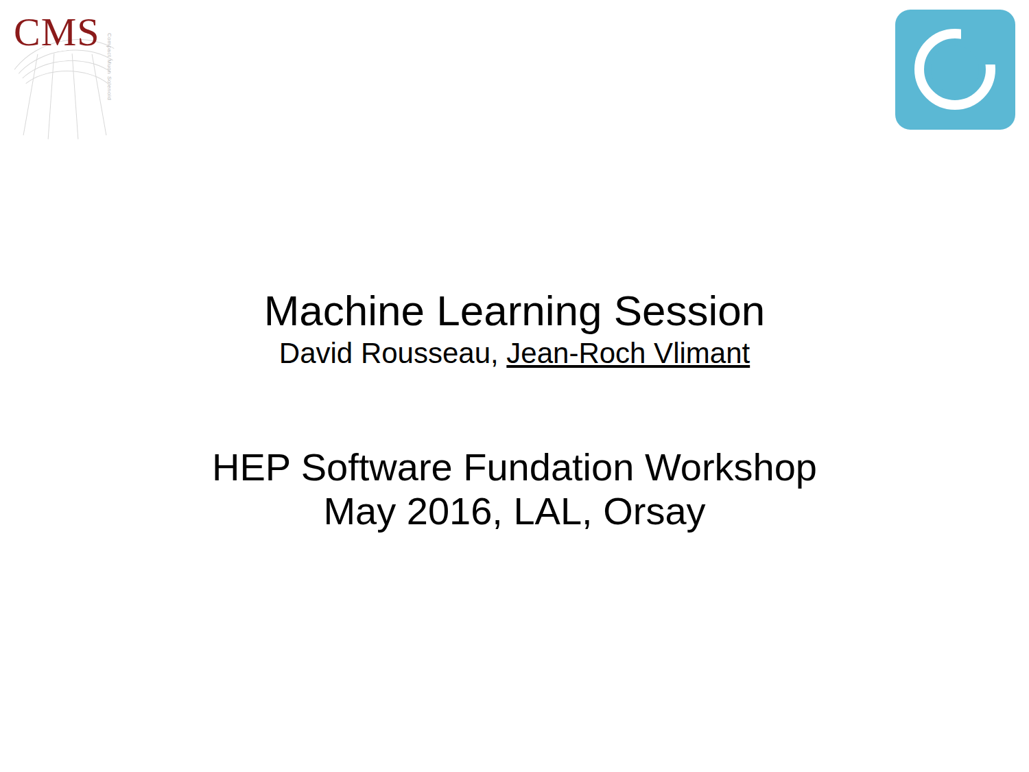CMS
Compact Muon Solenoid
Machine Learning Session
David Rousseau, Jean-Roch Vlimant
HEP Software Fundation Workshop
May 2016, LAL, Orsay